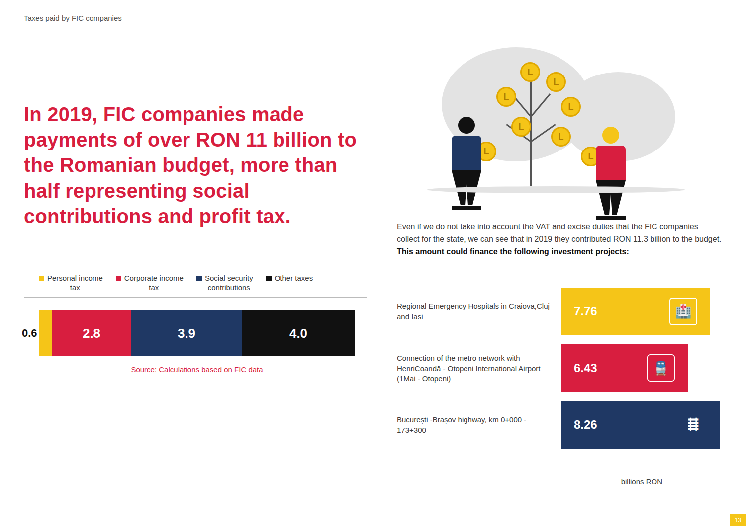Taxes paid by FIC companies
In 2019, FIC companies made payments of over RON 11 billion to the Romanian budget, more than half representing social contributions and profit tax.
Personal income
tax
Corporate income
tax
Social security
contributions
Other taxes
0.6
2.8
3.9
4.0
Source: Calculations based on FIC data
L
L
L
L
L
L
L
L
Even if we do not take into account the VAT and excise duties that the FIC companies collect for the state, we can see that in 2019 they contributed RON 11.3 billion to the budget. This amount could finance the following investment projects:
Regional Emergency Hospitals in Craiova,Cluj and Iasi
7.76 🏥
Connection of the metro network with HenriCoandă - Otopeni International Airport (1Mai - Otopeni)
6.43 🚆
București -Brașov highway, km 0+000 - 173+300
8.26 🛤
billions RON
13